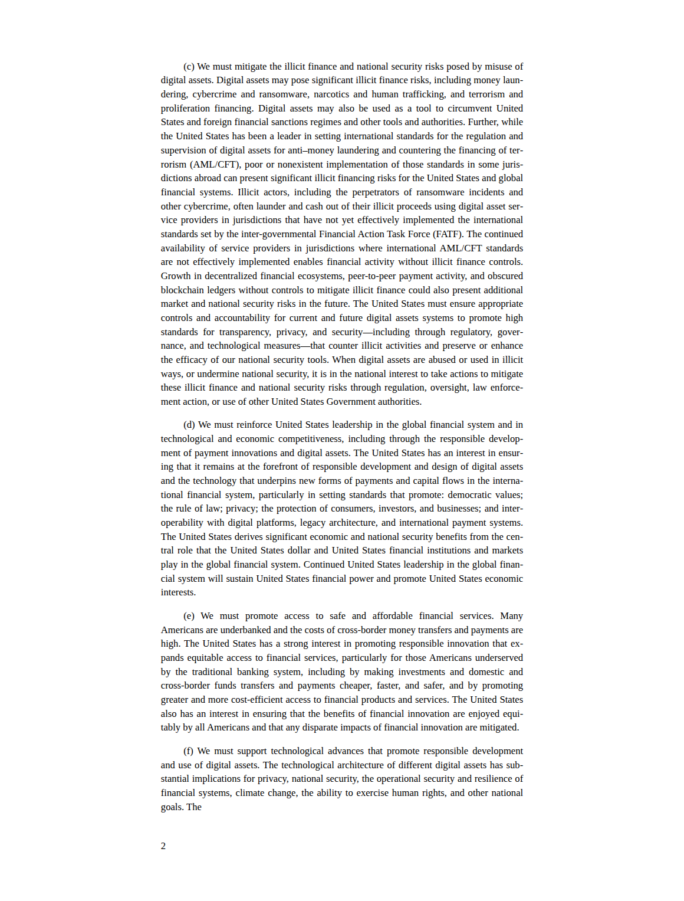(c) We must mitigate the illicit finance and national security risks posed by misuse of digital assets. Digital assets may pose significant illicit finance risks, including money laundering, cybercrime and ransomware, narcotics and human trafficking, and terrorism and proliferation financing. Digital assets may also be used as a tool to circumvent United States and foreign financial sanctions regimes and other tools and authorities. Further, while the United States has been a leader in setting international standards for the regulation and supervision of digital assets for anti–money laundering and countering the financing of terrorism (AML/CFT), poor or nonexistent implementation of those standards in some jurisdictions abroad can present significant illicit financing risks for the United States and global financial systems. Illicit actors, including the perpetrators of ransomware incidents and other cybercrime, often launder and cash out of their illicit proceeds using digital asset service providers in jurisdictions that have not yet effectively implemented the international standards set by the inter-governmental Financial Action Task Force (FATF). The continued availability of service providers in jurisdictions where international AML/CFT standards are not effectively implemented enables financial activity without illicit finance controls. Growth in decentralized financial ecosystems, peer-to-peer payment activity, and obscured blockchain ledgers without controls to mitigate illicit finance could also present additional market and national security risks in the future. The United States must ensure appropriate controls and accountability for current and future digital assets systems to promote high standards for transparency, privacy, and security—including through regulatory, governance, and technological measures—that counter illicit activities and preserve or enhance the efficacy of our national security tools. When digital assets are abused or used in illicit ways, or undermine national security, it is in the national interest to take actions to mitigate these illicit finance and national security risks through regulation, oversight, law enforcement action, or use of other United States Government authorities.
(d) We must reinforce United States leadership in the global financial system and in technological and economic competitiveness, including through the responsible development of payment innovations and digital assets. The United States has an interest in ensuring that it remains at the forefront of responsible development and design of digital assets and the technology that underpins new forms of payments and capital flows in the international financial system, particularly in setting standards that promote: democratic values; the rule of law; privacy; the protection of consumers, investors, and businesses; and interoperability with digital platforms, legacy architecture, and international payment systems. The United States derives significant economic and national security benefits from the central role that the United States dollar and United States financial institutions and markets play in the global financial system. Continued United States leadership in the global financial system will sustain United States financial power and promote United States economic interests.
(e) We must promote access to safe and affordable financial services. Many Americans are underbanked and the costs of cross-border money transfers and payments are high. The United States has a strong interest in promoting responsible innovation that expands equitable access to financial services, particularly for those Americans underserved by the traditional banking system, including by making investments and domestic and cross-border funds transfers and payments cheaper, faster, and safer, and by promoting greater and more cost-efficient access to financial products and services. The United States also has an interest in ensuring that the benefits of financial innovation are enjoyed equitably by all Americans and that any disparate impacts of financial innovation are mitigated.
(f) We must support technological advances that promote responsible development and use of digital assets. The technological architecture of different digital assets has substantial implications for privacy, national security, the operational security and resilience of financial systems, climate change, the ability to exercise human rights, and other national goals. The
2